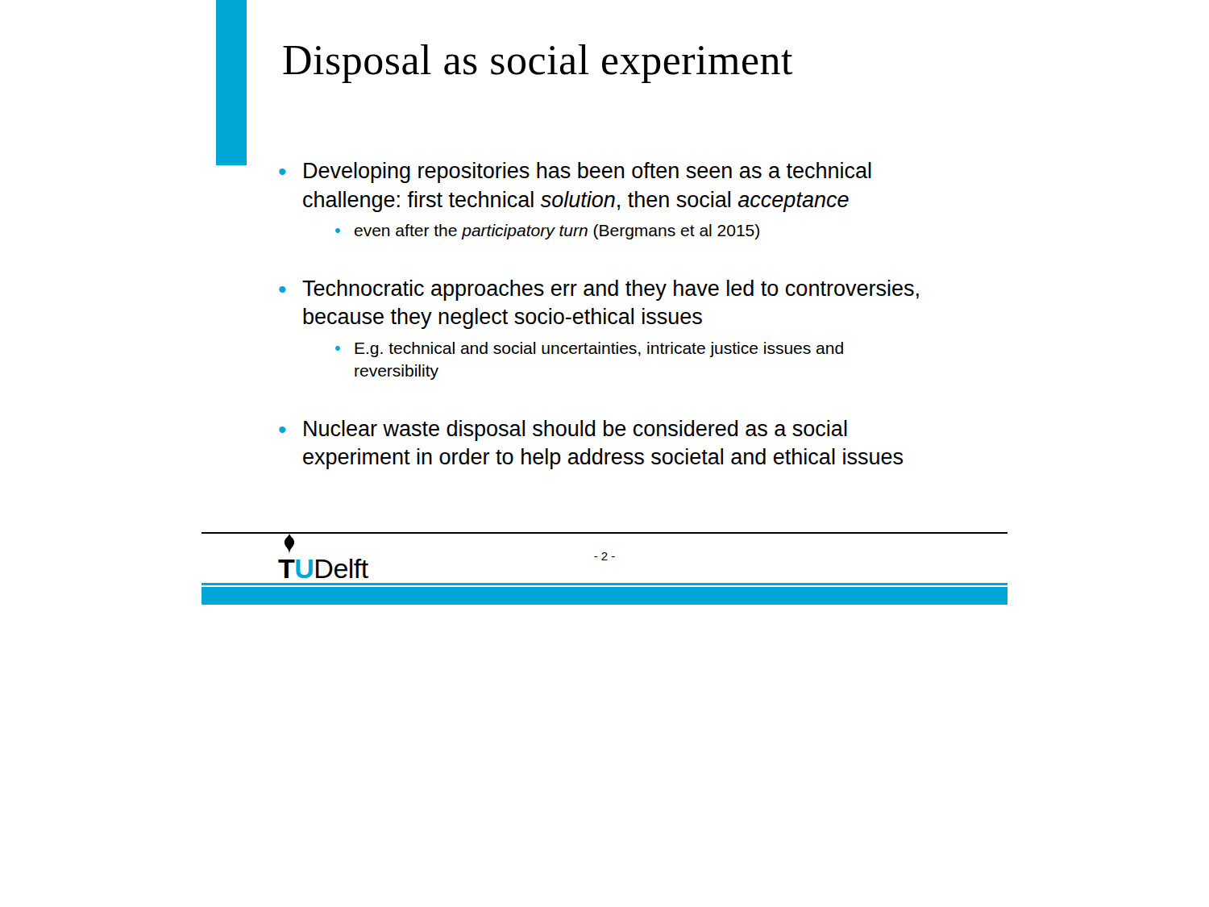Disposal as social experiment
Developing repositories has been often seen as a technical challenge: first technical solution, then social acceptance
even after the participatory turn (Bergmans et al 2015)
Technocratic approaches err and they have led to controversies, because they neglect socio-ethical issues
E.g. technical and social uncertainties, intricate justice issues and reversibility
Nuclear waste disposal should be considered as a social experiment in order to help address societal and ethical issues
- 2 -
TUDelft